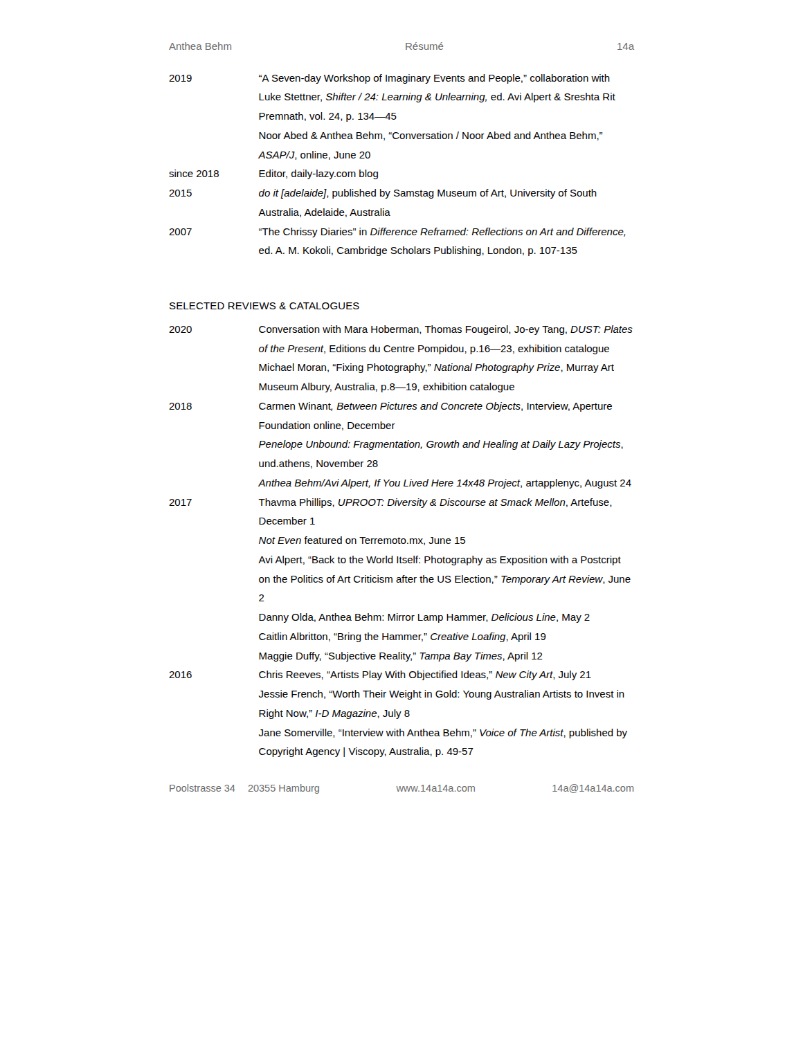Anthea Behm
Résumé
14a
| 2019 | “A Seven-day Workshop of Imaginary Events and People,” collaboration with Luke Stettner, Shifter / 24: Learning & Unlearning, ed. Avi Alpert & Sreshta Rit Premnath, vol. 24, p. 134—45 Noor Abed & Anthea Behm, “Conversation / Noor Abed and Anthea Behm,” ASAP/J , online, June 20 |
| since 2018 | Editor, daily-lazy.com blog |
| 2015 | do it [adelaide] , published by Samstag Museum of Art, University of South Australia, Adelaide, Australia |
| 2007 | “The Chrissy Diaries” in Difference Reframed: Reflections on Art and Difference, ed. A. M. Kokoli, Cambridge Scholars Publishing, London, p. 107-135 |
SELECTED REVIEWS & CATALOGUES
| 2020 | Conversation with Mara Hoberman, Thomas Fougeirol, Jo-ey Tang, DUST: Plates of the Present , Editions du Centre Pompidou, p.16—23, exhibition catalogue Michael Moran, “Fixing Photography,” National Photography Prize , Murray Art Museum Albury, Australia, p.8—19, exhibition catalogue |
| 2018 | Carmen Winant , Between Pictures and Concrete Objects , Interview, Aperture Foundation online, December Penelope Unbound: Fragmentation, Growth and Healing at Daily Lazy Projects , und.athens, November 28 Anthea Behm/Avi Alpert, If You Lived Here 14x48 Project , artapplenyc, August 24 |
| 2017 | Thavma Phillips, UPROOT: Diversity & Discourse at Smack Mellon , Artefuse, December 1 Not Even featured on Terremoto.mx, June 15 Avi Alpert, “Back to the World Itself: Photography as Exposition with a Postcript on the Politics of Art Criticism after the US Election,” Temporary Art Review , June 2 Danny Olda, Anthea Behm: Mirror Lamp Hammer, Delicious Line , May 2 Caitlin Albritton, “Bring the Hammer,” Creative Loafing , April 19 Maggie Duffy, “Subjective Reality,” Tampa Bay Times , April 12 |
| 2016 | Chris Reeves, “Artists Play With Objectified Ideas,” New City Art , July 21 Jessie French, “Worth Their Weight in Gold: Young Australian Artists to Invest in Right Now,” I-D Magazine , July 8 Jane Somerville, “Interview with Anthea Behm,” Voice of The Artist , published by Copyright Agency / Viscopy, Australia, p. 49-57 |
Poolstrasse 3420355 Hamburg
www.14a14a.com
14a@14a14a.com